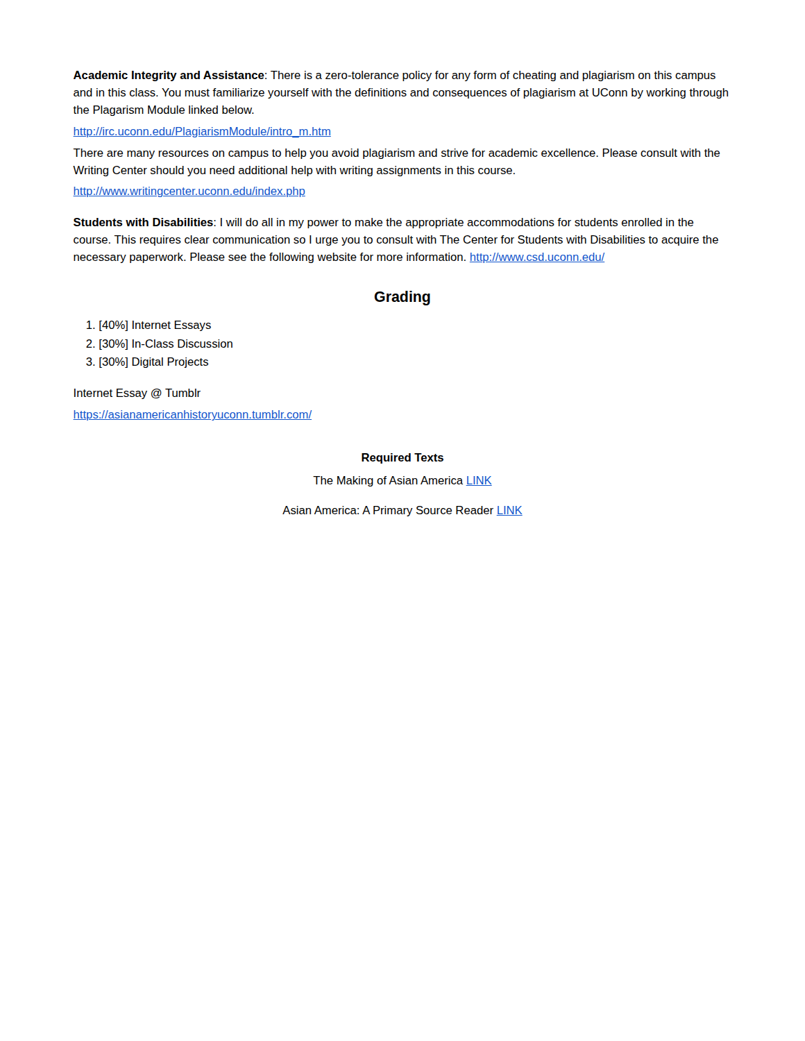Academic Integrity and Assistance: There is a zero-tolerance policy for any form of cheating and plagiarism on this campus and in this class. You must familiarize yourself with the definitions and consequences of plagiarism at UConn by working through the Plagarism Module linked below.
http://irc.uconn.edu/PlagiarismModule/intro_m.htm
There are many resources on campus to help you avoid plagiarism and strive for academic excellence. Please consult with the Writing Center should you need additional help with writing assignments in this course.
http://www.writingcenter.uconn.edu/index.php
Students with Disabilities: I will do all in my power to make the appropriate accommodations for students enrolled in the course. This requires clear communication so I urge you to consult with The Center for Students with Disabilities to acquire the necessary paperwork. Please see the following website for more information. http://www.csd.uconn.edu/
Grading
[40%] Internet Essays
[30%] In-Class Discussion
[30%] Digital Projects
Internet Essay @ Tumblr
https://asianamericanhistoryuconn.tumblr.com/
Required Texts
The Making of Asian America LINK
Asian America: A Primary Source Reader LINK